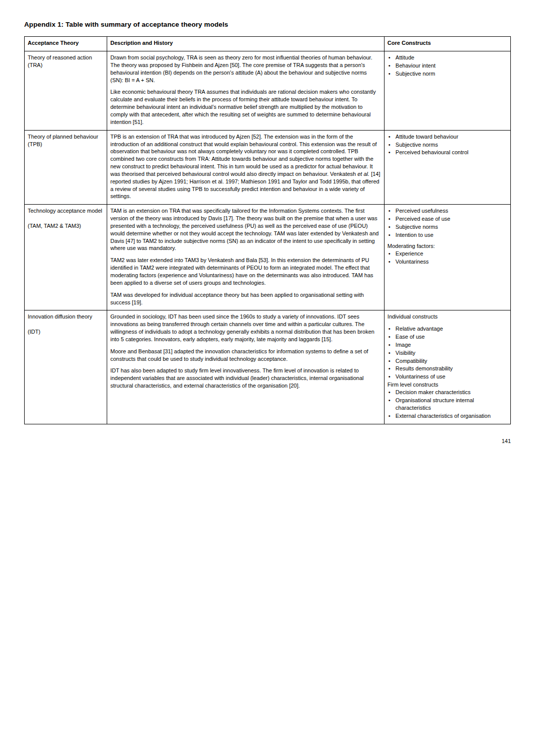Appendix 1: Table with summary of acceptance theory models
| Acceptance Theory | Description and History | Core Constructs |
| --- | --- | --- |
| Theory of reasoned action (TRA) | Drawn from social psychology, TRA is seen as theory zero for most influential theories of human behaviour. The theory was proposed by Fishbein and Ajzen [50]. The core premise of TRA suggests that a person's behavioural intention (BI) depends on the person's attitude (A) about the behaviour and subjective norms (SN): BI = A + SN. Like economic behavioural theory TRA assumes that individuals are rational decision makers who constantly calculate and evaluate their beliefs in the process of forming their attitude toward behaviour intent. To determine behavioural intent an individual’s normative belief strength are multiplied by the motivation to comply with that antecedent, after which the resulting set of weights are summed to determine behavioural intention [51]. | Attitude Behaviour intent Subjective norm |
| Theory of planned behaviour (TPB) | TPB is an extension of TRA that was introduced by Ajzen [52]. The extension was in the form of the introduction of an additional construct that would explain behavioural control. This extension was the result of observation that behaviour was not always completely voluntary nor was it completed controlled. TPB combined two core constructs from TRA: Attitude towards behaviour and subjective norms together with the new construct to predict behavioural intent. This in turn would be used as a predictor for actual behaviour. It was theorised that perceived behavioural control would also directly impact on behaviour. Venkatesh et al. [14] reported studies by Ajzen 1991; Harrison et al. 1997; Mathieson 1991 and Taylor and Todd 1995b, that offered a review of several studies using TPB to successfully predict intention and behaviour in a wide variety of settings. | Attitude toward behaviour Subjective norms Perceived behavioural control |
| Technology acceptance model (TAM, TAM2 & TAM3) | TAM is an extension on TRA that was specifically tailored for the Information Systems contexts. The first version of the theory was introduced by Davis [17]. The theory was built on the premise that when a user was presented with a technology, the perceived usefulness (PU) as well as the perceived ease of use (PEOU) would determine whether or not they would accept the technology. TAM was later extended by Venkatesh and Davis [47] to TAM2 to include subjective norms (SN) as an indicator of the intent to use specifically in setting where use was mandatory. TAM2 was later extended into TAM3 by Venkatesh and Bala [53]. In this extension the determinants of PU identified in TAM2 were integrated with determinants of PEOU to form an integrated model. The effect that moderating factors (experience and Voluntariness) have on the determinants was also introduced. TAM has been applied to a diverse set of users groups and technologies. TAM was developed for individual acceptance theory but has been applied to organisational setting with success [19]. | Perceived usefulness Perceived ease of use Subjective norms Intention to use Moderating factors: Experience Voluntariness |
| Innovation diffusion theory (IDT) | Grounded in sociology, IDT has been used since the 1960s to study a variety of innovations. IDT sees innovations as being transferred through certain channels over time and within a particular cultures. The willingness of individuals to adopt a technology generally exhibits a normal distribution that has been broken into 5 categories. Innovators, early adopters, early majority, late majority and laggards [15]. Moore and Benbasat [31] adapted the innovation characteristics for information systems to define a set of constructs that could be used to study individual technology acceptance. IDT has also been adapted to study firm level innovativeness. The firm level of innovation is related to independent variables that are associated with individual (leader) characteristics, internal organisational structural characteristics, and external characteristics of the organisation [20]. | Individual constructs Relative advantage Ease of use Image Visibility Compatibility Results demonstrability Voluntariness of use Firm level constructs Decision maker characteristics Organisational structure internal characteristics External characteristics of organisation |
141